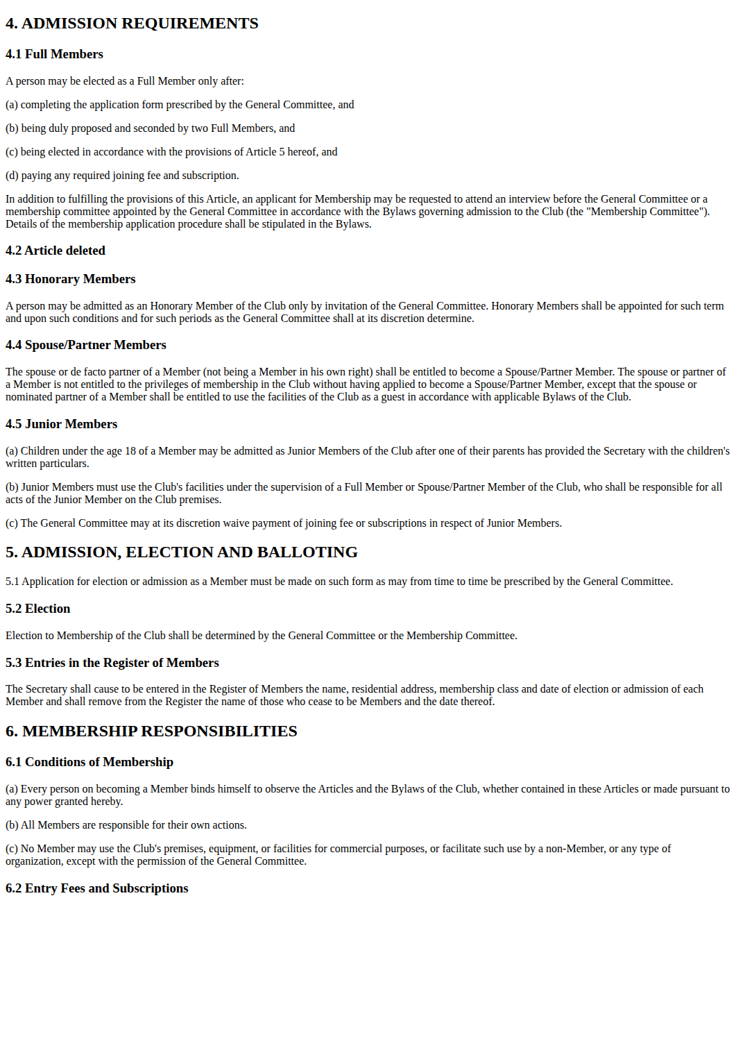4. ADMISSION REQUIREMENTS
4.1 Full Members
A person may be elected as a Full Member only after:
(a) completing the application form prescribed by the General Committee, and
(b) being duly proposed and seconded by two Full Members, and
(c) being elected in accordance with the provisions of Article 5 hereof, and
(d) paying any required joining fee and subscription.
In addition to fulfilling the provisions of this Article, an applicant for Membership may be requested to attend an interview before the General Committee or a membership committee appointed by the General Committee in accordance with the Bylaws governing admission to the Club (the "Membership Committee"). Details of the membership application procedure shall be stipulated in the Bylaws.
4.2 Article deleted
4.3 Honorary Members
A person may be admitted as an Honorary Member of the Club only by invitation of the General Committee. Honorary Members shall be appointed for such term and upon such conditions and for such periods as the General Committee shall at its discretion determine.
4.4 Spouse/Partner Members
The spouse or de facto partner of a Member (not being a Member in his own right) shall be entitled to become a Spouse/Partner Member. The spouse or partner of a Member is not entitled to the privileges of membership in the Club without having applied to become a Spouse/Partner Member, except that the spouse or nominated partner of a Member shall be entitled to use the facilities of the Club as a guest in accordance with applicable Bylaws of the Club.
4.5 Junior Members
(a) Children under the age 18 of a Member may be admitted as Junior Members of the Club after one of their parents has provided the Secretary with the children's written particulars.
(b) Junior Members must use the Club's facilities under the supervision of a Full Member or Spouse/Partner Member of the Club, who shall be responsible for all acts of the Junior Member on the Club premises.
(c) The General Committee may at its discretion waive payment of joining fee or subscriptions in respect of Junior Members.
5. ADMISSION, ELECTION AND BALLOTING
5.1 Application for election or admission as a Member must be made on such form as may from time to time be prescribed by the General Committee.
5.2 Election
Election to Membership of the Club shall be determined by the General Committee or the Membership Committee.
5.3 Entries in the Register of Members
The Secretary shall cause to be entered in the Register of Members the name, residential address, membership class and date of election or admission of each Member and shall remove from the Register the name of those who cease to be Members and the date thereof.
6. MEMBERSHIP RESPONSIBILITIES
6.1 Conditions of Membership
(a) Every person on becoming a Member binds himself to observe the Articles and the Bylaws of the Club, whether contained in these Articles or made pursuant to any power granted hereby.
(b) All Members are responsible for their own actions.
(c) No Member may use the Club's premises, equipment, or facilities for commercial purposes, or facilitate such use by a non-Member, or any type of organization, except with the permission of the General Committee.
6.2 Entry Fees and Subscriptions